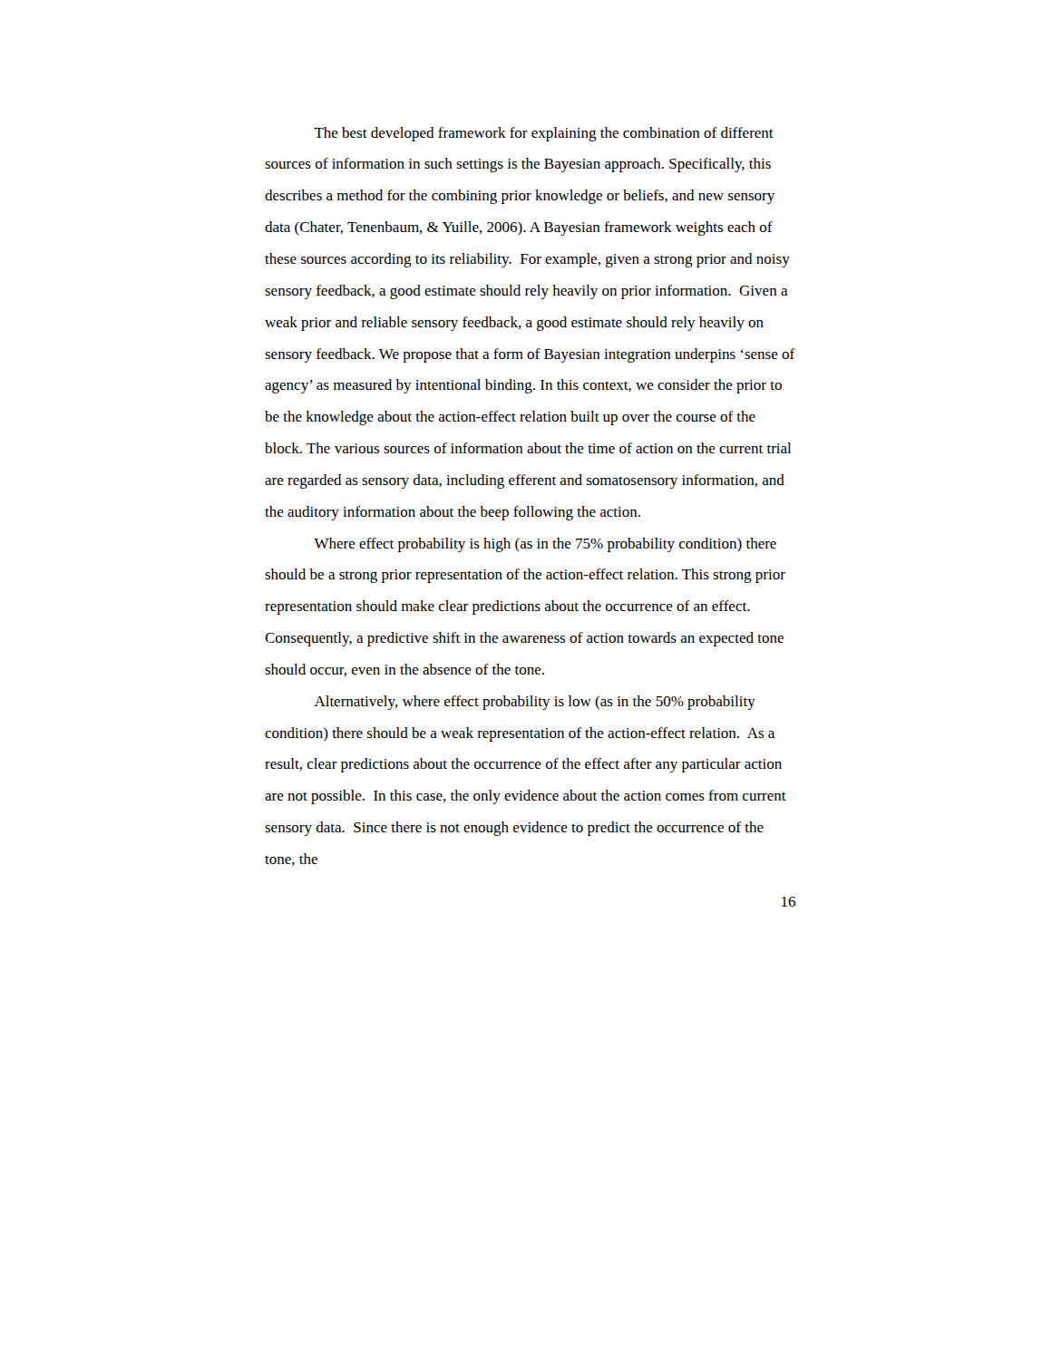The best developed framework for explaining the combination of different sources of information in such settings is the Bayesian approach. Specifically, this describes a method for the combining prior knowledge or beliefs, and new sensory data (Chater, Tenenbaum, & Yuille, 2006). A Bayesian framework weights each of these sources according to its reliability. For example, given a strong prior and noisy sensory feedback, a good estimate should rely heavily on prior information. Given a weak prior and reliable sensory feedback, a good estimate should rely heavily on sensory feedback. We propose that a form of Bayesian integration underpins ‘sense of agency’ as measured by intentional binding. In this context, we consider the prior to be the knowledge about the action-effect relation built up over the course of the block. The various sources of information about the time of action on the current trial are regarded as sensory data, including efferent and somatosensory information, and the auditory information about the beep following the action.
Where effect probability is high (as in the 75% probability condition) there should be a strong prior representation of the action-effect relation. This strong prior representation should make clear predictions about the occurrence of an effect. Consequently, a predictive shift in the awareness of action towards an expected tone should occur, even in the absence of the tone.
Alternatively, where effect probability is low (as in the 50% probability condition) there should be a weak representation of the action-effect relation. As a result, clear predictions about the occurrence of the effect after any particular action are not possible. In this case, the only evidence about the action comes from current sensory data. Since there is not enough evidence to predict the occurrence of the tone, the
16